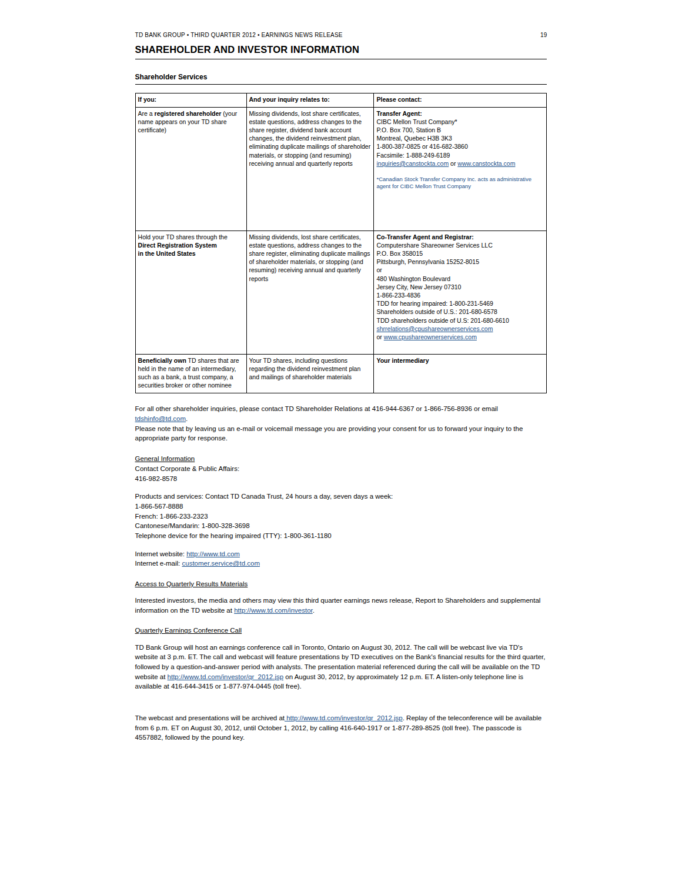TD BANK GROUP • THIRD QUARTER 2012 • EARNINGS NEWS RELEASE 19
SHAREHOLDER AND INVESTOR INFORMATION
Shareholder Services
| If you: | And your inquiry relates to: | Please contact: |
| --- | --- | --- |
| Are a registered shareholder (your name appears on your TD share certificate) | Missing dividends, lost share certificates, estate questions, address changes to the share register, dividend bank account changes, the dividend reinvestment plan, eliminating duplicate mailings of shareholder materials, or stopping (and resuming) receiving annual and quarterly reports | Transfer Agent: CIBC Mellon Trust Company* P.O. Box 700, Station B Montreal, Quebec H3B 3K3 1-800-387-0825 or 416-682-3860 Facsimile: 1-888-249-6189 inquiries@canstockta.com or www.canstockta.com *Canadian Stock Transfer Company Inc. acts as administrative agent for CIBC Mellon Trust Company |
| Hold your TD shares through the Direct Registration System in the United States | Missing dividends, lost share certificates, estate questions, address changes to the share register, eliminating duplicate mailings of shareholder materials, or stopping (and resuming) receiving annual and quarterly reports | Co-Transfer Agent and Registrar: Computershare Shareowner Services LLC P.O. Box 358015 Pittsburgh, Pennsylvania 15252-8015 or 480 Washington Boulevard Jersey City, New Jersey 07310 1-866-233-4836 TDD for hearing impaired: 1-800-231-5469 Shareholders outside of U.S.: 201-680-6578 TDD shareholders outside of U.S: 201-680-6610 shrrelations@cpushareownerservices.com or www.cpushareownerservices.com |
| Beneficially own TD shares that are held in the name of an intermediary, such as a bank, a trust company, a securities broker or other nominee | Your TD shares, including questions regarding the dividend reinvestment plan and mailings of shareholder materials | Your intermediary |
For all other shareholder inquiries, please contact TD Shareholder Relations at 416-944-6367 or 1-866-756-8936 or email tdshinfo@td.com.
Please note that by leaving us an e-mail or voicemail message you are providing your consent for us to forward your inquiry to the appropriate party for response.
General Information
Contact Corporate & Public Affairs:
416-982-8578
Products and services: Contact TD Canada Trust, 24 hours a day, seven days a week:
1-866-567-8888
French: 1-866-233-2323
Cantonese/Mandarin: 1-800-328-3698
Telephone device for the hearing impaired (TTY): 1-800-361-1180
Internet website: http://www.td.com
Internet e-mail: customer.service@td.com
Access to Quarterly Results Materials
Interested investors, the media and others may view this third quarter earnings news release, Report to Shareholders and supplemental information on the TD website at http://www.td.com/investor.
Quarterly Earnings Conference Call
TD Bank Group will host an earnings conference call in Toronto, Ontario on August 30, 2012. The call will be webcast live via TD's website at 3 p.m. ET. The call and webcast will feature presentations by TD executives on the Bank's financial results for the third quarter, followed by a question-and-answer period with analysts. The presentation material referenced during the call will be available on the TD website at http://www.td.com/investor/qr_2012.jsp on August 30, 2012, by approximately 12 p.m. ET. A listen-only telephone line is available at 416-644-3415 or 1-877-974-0445 (toll free).
The webcast and presentations will be archived at http://www.td.com/investor/qr_2012.jsp. Replay of the teleconference will be available from 6 p.m. ET on August 30, 2012, until October 1, 2012, by calling 416-640-1917 or 1-877-289-8525 (toll free). The passcode is 4557882, followed by the pound key.